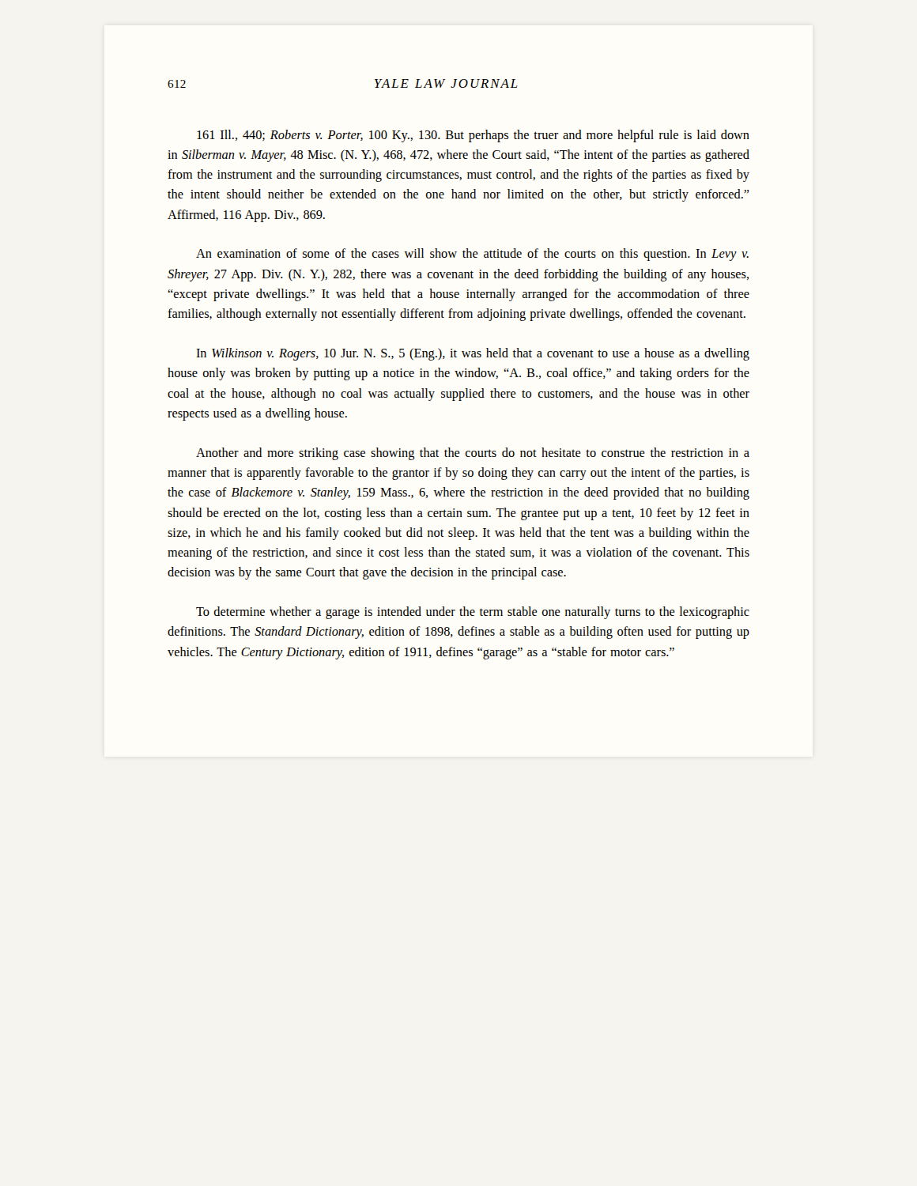612 YALE LAW JOURNAL
161 Ill., 440; Roberts v. Porter, 100 Ky., 130. But perhaps the truer and more helpful rule is laid down in Silberman v. Mayer, 48 Misc. (N. Y.), 468, 472, where the Court said, “The intent of the parties as gathered from the instrument and the surrounding circumstances, must control, and the rights of the parties as fixed by the intent should neither be extended on the one hand nor limited on the other, but strictly enforced.” Affirmed, 116 App. Div., 869.
An examination of some of the cases will show the attitude of the courts on this question. In Levy v. Shreyer, 27 App. Div. (N. Y.), 282, there was a covenant in the deed forbidding the building of any houses, “except private dwellings.” It was held that a house internally arranged for the accommodation of three families, although externally not essentially different from adjoining private dwellings, offended the covenant.
In Wilkinson v. Rogers, 10 Jur. N. S., 5 (Eng.), it was held that a covenant to use a house as a dwelling house only was broken by putting up a notice in the window, “A. B., coal office,” and taking orders for the coal at the house, although no coal was actually supplied there to customers, and the house was in other respects used as a dwelling house.
Another and more striking case showing that the courts do not hesitate to construe the restriction in a manner that is apparently favorable to the grantor if by so doing they can carry out the intent of the parties, is the case of Blackemore v. Stanley, 159 Mass., 6, where the restriction in the deed provided that no building should be erected on the lot, costing less than a certain sum. The grantee put up a tent, 10 feet by 12 feet in size, in which he and his family cooked but did not sleep. It was held that the tent was a building within the meaning of the restriction, and since it cost less than the stated sum, it was a violation of the covenant. This decision was by the same Court that gave the decision in the principal case.
To determine whether a garage is intended under the term stable one naturally turns to the lexicographic definitions. The Standard Dictionary, edition of 1898, defines a stable as a building often used for putting up vehicles. The Century Dictionary, edition of 1911, defines “garage” as a “stable for motor cars.”